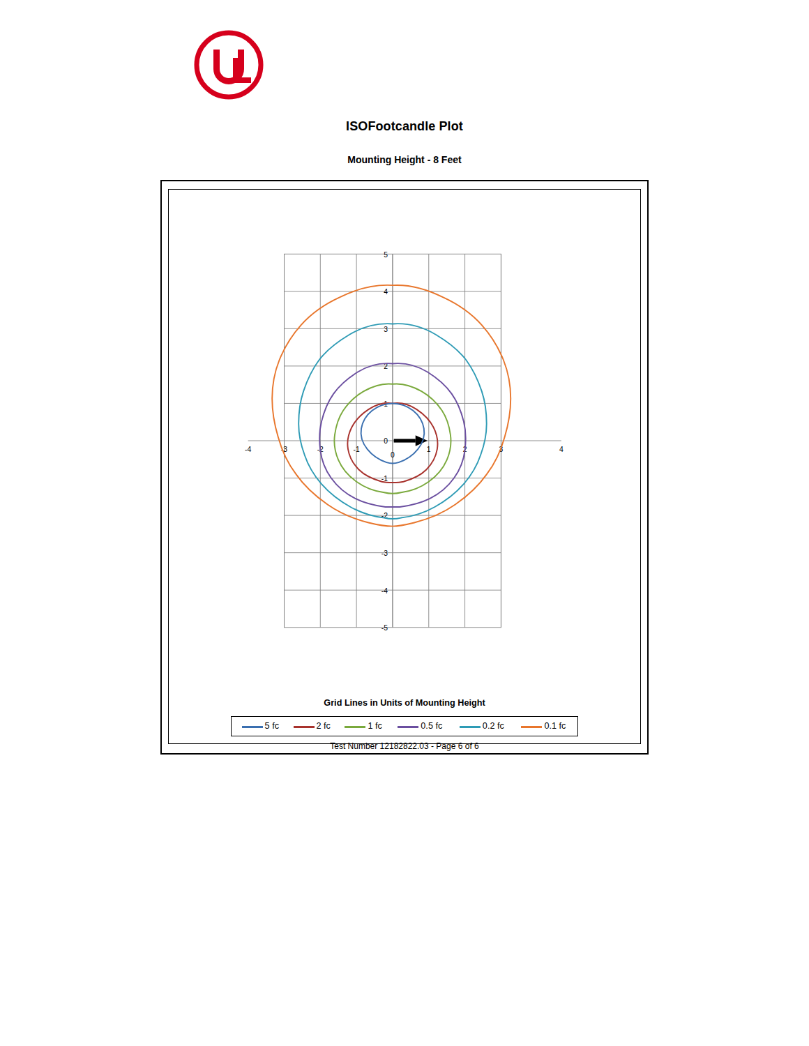ISOFootcandle Plot
Mounting Height - 8 Feet
5 4 3 2 1 0 -1 -2 -3 -4 -5 -4 -3 -2 -1 0 1 2 3 4
Grid Lines in Units of Mounting Height
| 5 fc | 2 fc | 1 fc | 0.5 fc | 0.2 fc | 0.1 fc |
Test Number 12182822.03 - Page 6 of 6